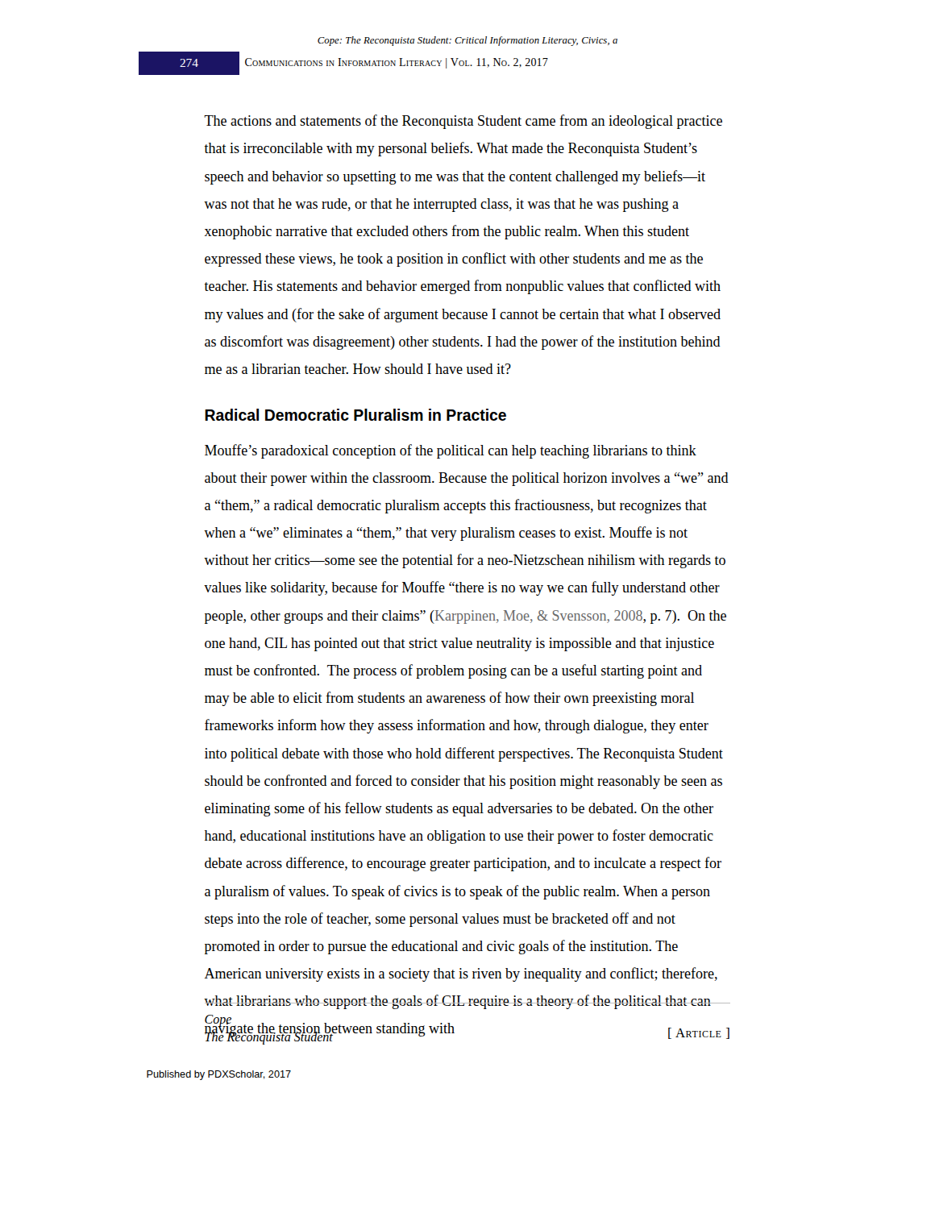Cope: The Reconquista Student: Critical Information Literacy, Civics, a
274
Communications in Information Literacy | Vol. 11, No. 2, 2017
The actions and statements of the Reconquista Student came from an ideological practice that is irreconcilable with my personal beliefs. What made the Reconquista Student’s speech and behavior so upsetting to me was that the content challenged my beliefs—it was not that he was rude, or that he interrupted class, it was that he was pushing a xenophobic narrative that excluded others from the public realm. When this student expressed these views, he took a position in conflict with other students and me as the teacher. His statements and behavior emerged from nonpublic values that conflicted with my values and (for the sake of argument because I cannot be certain that what I observed as discomfort was disagreement) other students. I had the power of the institution behind me as a librarian teacher. How should I have used it?
Radical Democratic Pluralism in Practice
Mouffe’s paradoxical conception of the political can help teaching librarians to think about their power within the classroom. Because the political horizon involves a “we” and a “them,” a radical democratic pluralism accepts this fractiousness, but recognizes that when a “we” eliminates a “them,” that very pluralism ceases to exist. Mouffe is not without her critics—some see the potential for a neo-Nietzschean nihilism with regards to values like solidarity, because for Mouffe “there is no way we can fully understand other people, other groups and their claims” (Karppinen, Moe, & Svensson, 2008, p. 7). On the one hand, CIL has pointed out that strict value neutrality is impossible and that injustice must be confronted. The process of problem posing can be a useful starting point and may be able to elicit from students an awareness of how their own preexisting moral frameworks inform how they assess information and how, through dialogue, they enter into political debate with those who hold different perspectives. The Reconquista Student should be confronted and forced to consider that his position might reasonably be seen as eliminating some of his fellow students as equal adversaries to be debated. On the other hand, educational institutions have an obligation to use their power to foster democratic debate across difference, to encourage greater participation, and to inculcate a respect for a pluralism of values. To speak of civics is to speak of the public realm. When a person steps into the role of teacher, some personal values must be bracketed off and not promoted in order to pursue the educational and civic goals of the institution. The American university exists in a society that is riven by inequality and conflict; therefore, what librarians who support the goals of CIL require is a theory of the political that can navigate the tension between standing with
Cope
The Reconquista Student
[ Article ]
Published by PDXScholar, 2017